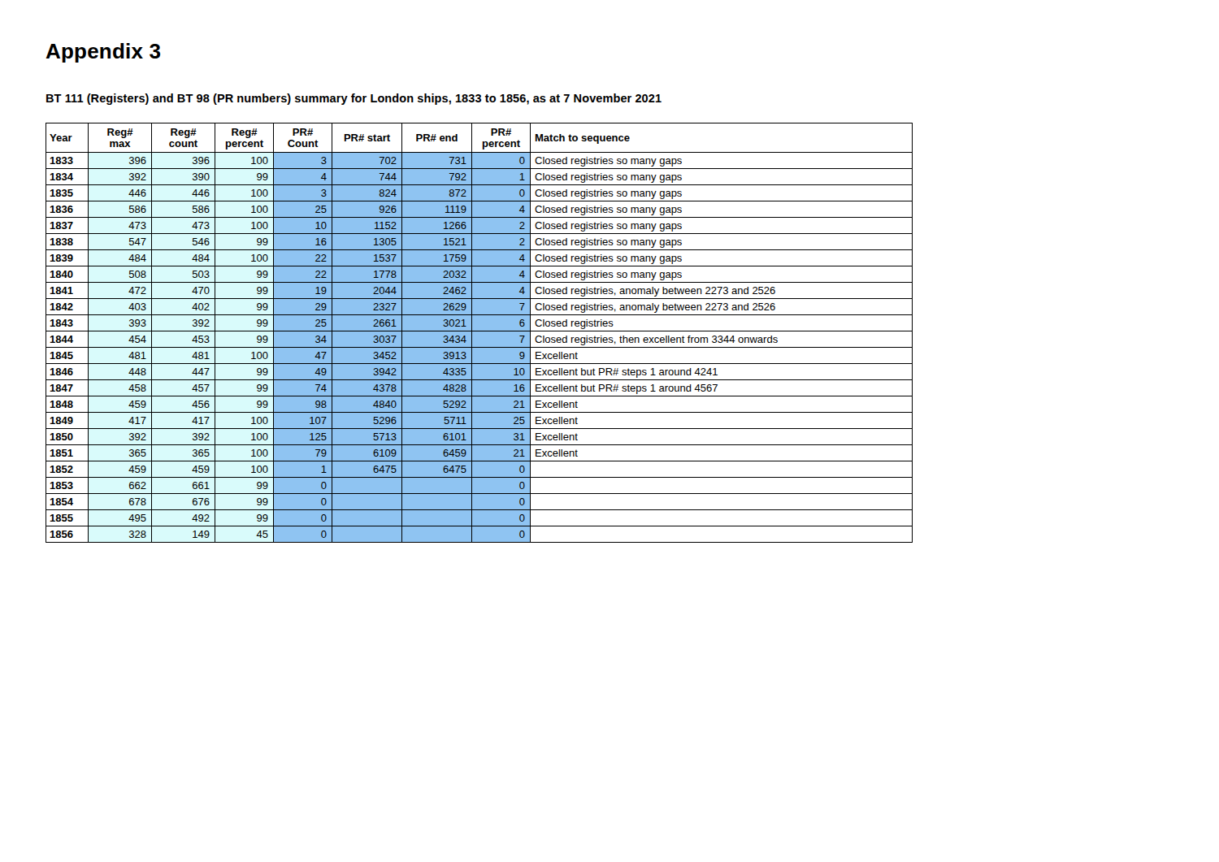Appendix 3
BT 111 (Registers) and BT 98 (PR numbers) summary for London ships, 1833 to 1856, as at 7 November 2021
| Year | Reg# max | Reg# count | Reg# percent | PR# Count | PR# start | PR# end | PR# percent | Match to sequence |
| --- | --- | --- | --- | --- | --- | --- | --- | --- |
| 1833 | 396 | 396 | 100 | 3 | 702 | 731 | 0 | Closed registries so many gaps |
| 1834 | 392 | 390 | 99 | 4 | 744 | 792 | 1 | Closed registries so many gaps |
| 1835 | 446 | 446 | 100 | 3 | 824 | 872 | 0 | Closed registries so many gaps |
| 1836 | 586 | 586 | 100 | 25 | 926 | 1119 | 4 | Closed registries so many gaps |
| 1837 | 473 | 473 | 100 | 10 | 1152 | 1266 | 2 | Closed registries so many gaps |
| 1838 | 547 | 546 | 99 | 16 | 1305 | 1521 | 2 | Closed registries so many gaps |
| 1839 | 484 | 484 | 100 | 22 | 1537 | 1759 | 4 | Closed registries so many gaps |
| 1840 | 508 | 503 | 99 | 22 | 1778 | 2032 | 4 | Closed registries so many gaps |
| 1841 | 472 | 470 | 99 | 19 | 2044 | 2462 | 4 | Closed registries, anomaly between 2273 and 2526 |
| 1842 | 403 | 402 | 99 | 29 | 2327 | 2629 | 7 | Closed registries, anomaly between 2273 and 2526 |
| 1843 | 393 | 392 | 99 | 25 | 2661 | 3021 | 6 | Closed registries |
| 1844 | 454 | 453 | 99 | 34 | 3037 | 3434 | 7 | Closed registries, then excellent from 3344 onwards |
| 1845 | 481 | 481 | 100 | 47 | 3452 | 3913 | 9 | Excellent |
| 1846 | 448 | 447 | 99 | 49 | 3942 | 4335 | 10 | Excellent but PR# steps 1 around 4241 |
| 1847 | 458 | 457 | 99 | 74 | 4378 | 4828 | 16 | Excellent but PR# steps 1 around 4567 |
| 1848 | 459 | 456 | 99 | 98 | 4840 | 5292 | 21 | Excellent |
| 1849 | 417 | 417 | 100 | 107 | 5296 | 5711 | 25 | Excellent |
| 1850 | 392 | 392 | 100 | 125 | 5713 | 6101 | 31 | Excellent |
| 1851 | 365 | 365 | 100 | 79 | 6109 | 6459 | 21 | Excellent |
| 1852 | 459 | 459 | 100 | 1 | 6475 | 6475 | 0 | |
| 1853 | 662 | 661 | 99 | 0 | | | 0 | |
| 1854 | 678 | 676 | 99 | 0 | | | 0 | |
| 1855 | 495 | 492 | 99 | 0 | | | 0 | |
| 1856 | 328 | 149 | 45 | 0 | | | 0 | |